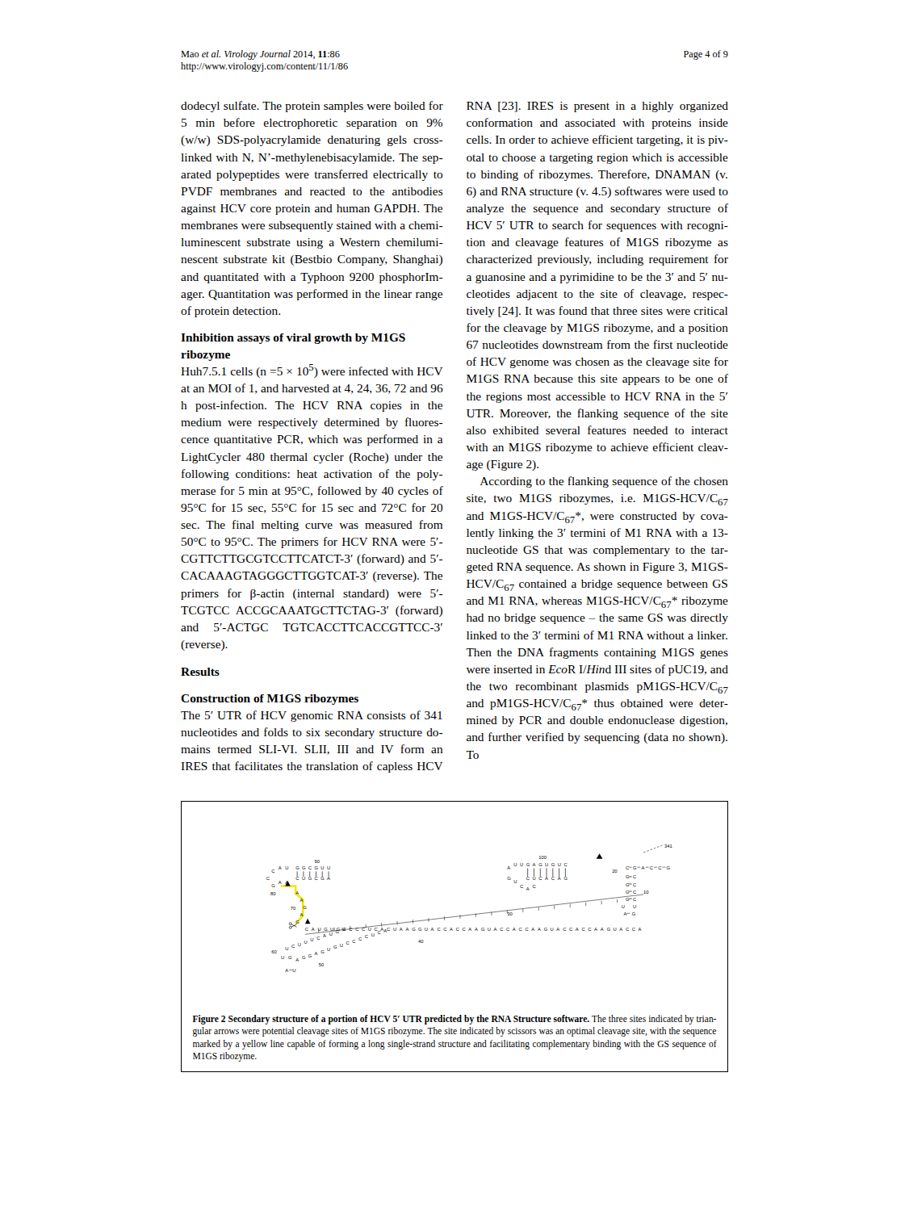Mao et al. Virology Journal 2014, 11:86 http://www.virologyj.com/content/11/1/86
Page 4 of 9
dodecyl sulfate. The protein samples were boiled for 5 min before electrophoretic separation on 9% (w/w) SDS-polyacrylamide denaturing gels cross-linked with N, N’-methylenebisacylamide. The separated polypeptides were transferred electrically to PVDF membranes and reacted to the antibodies against HCV core protein and human GAPDH. The membranes were subsequently stained with a chemiluminescent substrate using a Western chemiluminescent substrate kit (Bestbio Company, Shanghai) and quantitated with a Typhoon 9200 phosphorImager. Quantitation was performed in the linear range of protein detection.
Inhibition assays of viral growth by M1GS ribozyme
Huh7.5.1 cells (n =5 × 105) were infected with HCV at an MOI of 1, and harvested at 4, 24, 36, 72 and 96 h post-infection. The HCV RNA copies in the medium were respectively determined by fluorescence quantitative PCR, which was performed in a LightCycler 480 thermal cycler (Roche) under the following conditions: heat activation of the polymerase for 5 min at 95°C, followed by 40 cycles of 95°C for 15 sec, 55°C for 15 sec and 72°C for 20 sec. The final melting curve was measured from 50°C to 95°C. The primers for HCV RNA were 5′-CGTTCTTGCGTCCTTCATCT-3′ (forward) and 5′-CACAAAGTAGGGCTTGGTCAT-3′ (reverse). The primers for β-actin (internal standard) were 5′-TCGTCC ACCGCAAATGCTTCTAG-3′ (forward) and 5′-ACTGC TGTCACCTTCACCGTTCC-3′ (reverse).
Results
Construction of M1GS ribozymes
The 5′ UTR of HCV genomic RNA consists of 341 nucleotides and folds to six secondary structure domains termed SLI-VI. SLII, III and IV form an IRES that facilitates the translation of capless HCV RNA [23]. IRES is present in a highly organized conformation and associated with proteins inside cells. In order to achieve efficient targeting, it is pivotal to choose a targeting region which is accessible to binding of ribozymes. Therefore, DNAMAN (v. 6) and RNA structure (v. 4.5) softwares were used to analyze the sequence and secondary structure of HCV 5′ UTR to search for sequences with recognition and cleavage features of M1GS ribozyme as characterized previously, including requirement for a guanosine and a pyrimidine to be the 3′ and 5′ nucleotides adjacent to the site of cleavage, respectively [24]. It was found that three sites were critical for the cleavage by M1GS ribozyme, and a position 67 nucleotides downstream from the first nucleotide of HCV genome was chosen as the cleavage site for M1GS RNA because this site appears to be one of the regions most accessible to HCV RNA in the 5′ UTR. Moreover, the flanking sequence of the site also exhibited several features needed to interact with an M1GS ribozyme to achieve efficient cleavage (Figure 2).
According to the flanking sequence of the chosen site, two M1GS ribozymes, i.e. M1GS-HCV/C67 and M1GS-HCV/C67*, were constructed by covalently linking the 3′ termini of M1 RNA with a 13-nucleotide GS that was complementary to the targeted RNA sequence. As shown in Figure 3, M1GS-HCV/C67 contained a bridge sequence between GS and M1 RNA, whereas M1GS-HCV/C67* ribozyme had no bridge sequence – the same GS was directly linked to the 3′ termini of M1 RNA without a linker. Then the DNA fragments containing M1GS genes were inserted in Eco R I/Hind III sites of pUC19, and the two recombinant plasmids pM1GS-HCV/C67 and pM1GS-HCV/C67* thus obtained were determined by PCR and double endonuclease digestion, and further verified by sequencing (data no shown). To
90 C A U G G C G U U C C U G C G A G A A 80 A A G A G 70 C A U G U G C C C C U C A C U A A G G U A C C A C C A A G U A C C A C C A A G U A C C A C C A A G U A C C A 40 30 60 U C U U U C A U G U U G A G G A G U G U C C C C U C A 50 A U 100 A U U G A G U G U C G U C U C A C A G C A C 341 20 C G A C C G G C G C G C G C 10 U U A G
Figure 2 Secondary structure of a portion of HCV 5′ UTR predicted by the RNA Structure software. The three sites indicated by triangular arrows were potential cleavage sites of M1GS ribozyme. The site indicated by scissors was an optimal cleavage site, with the sequence marked by a yellow line capable of forming a long single-strand structure and facilitating complementary binding with the GS sequence of M1GS ribozyme.